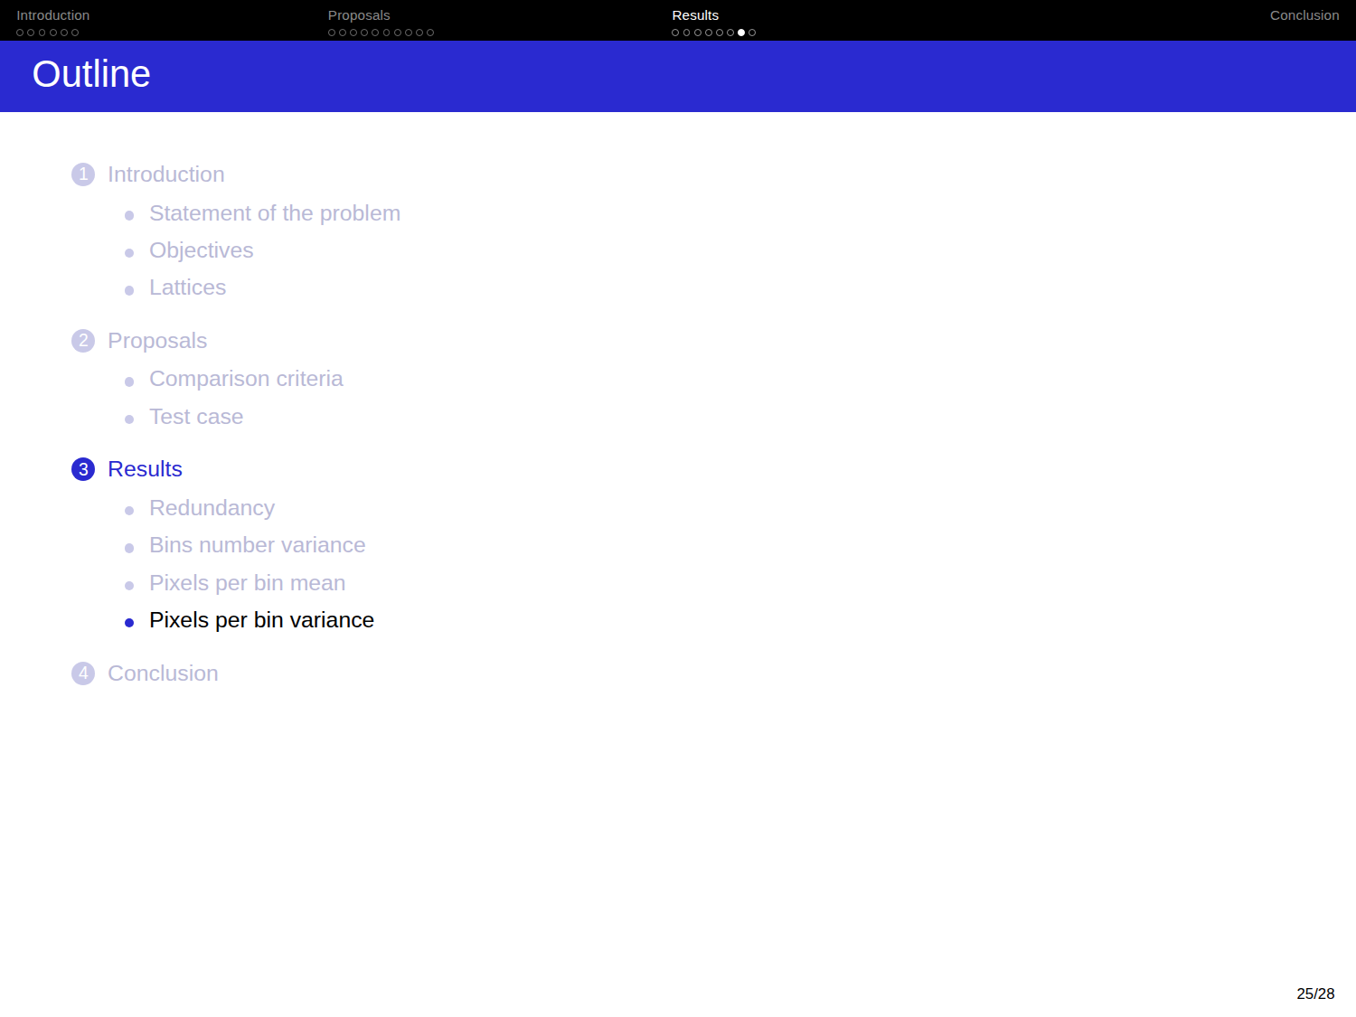Introduction
Proposals
Results
Conclusion
Outline
1 Introduction
Statement of the problem
Objectives
Lattices
2 Proposals
Comparison criteria
Test case
3 Results
Redundancy
Bins number variance
Pixels per bin mean
Pixels per bin variance
4 Conclusion
25/28